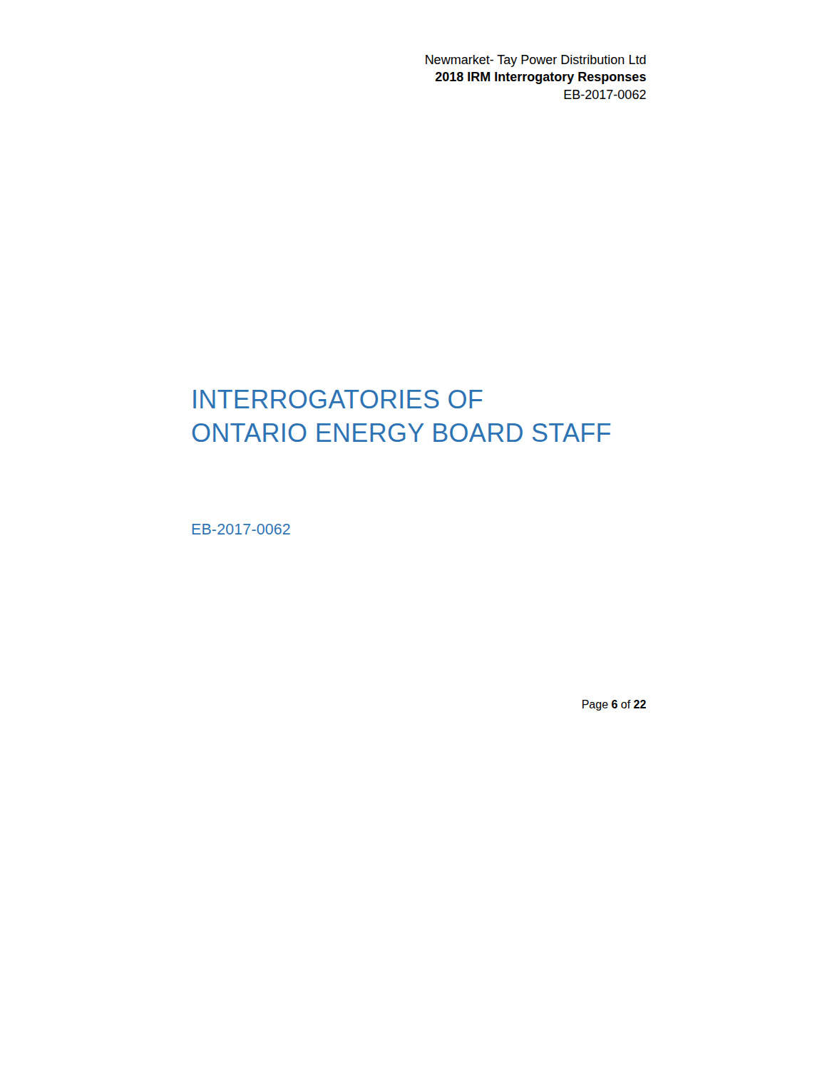Newmarket- Tay Power Distribution Ltd
2018 IRM Interrogatory Responses
EB-2017-0062
INTERROGATORIES OF
ONTARIO ENERGY BOARD STAFF
EB-2017-0062
Page 6 of 22